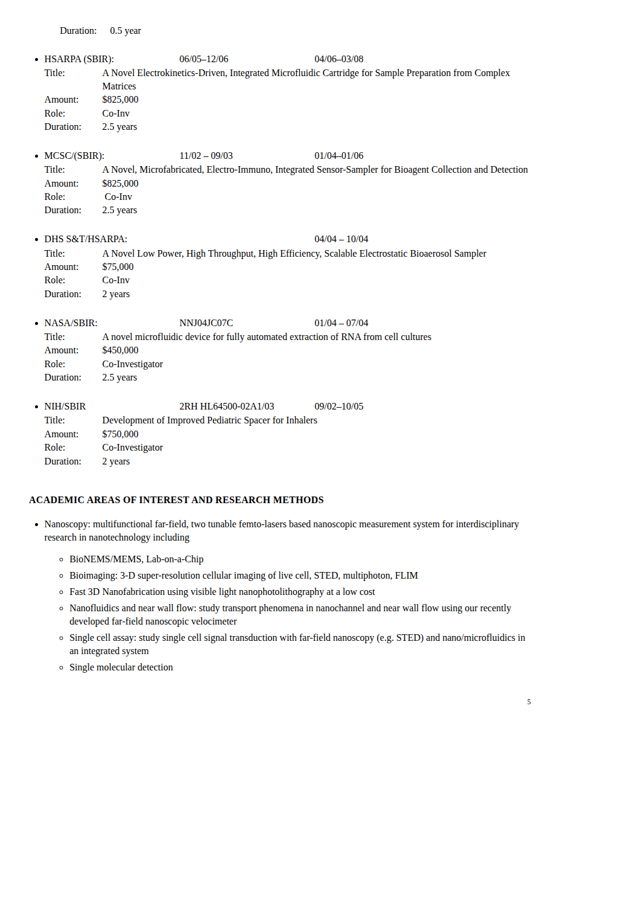Duration: 0.5 year
HSARPA (SBIR): 06/05–12/0604/06–03/08
| Title: | A Novel Electrokinetics-Driven, Integrated Microfluidic Cartridge for Sample Preparation from Complex Matrices |
| Amount: | $825,000 |
| Role: | Co-Inv |
| Duration: | 2.5 years |
MCSC/(SBIR): 11/02 – 09/0301/04–01/06
| Title: | A Novel, Microfabricated, Electro-Immuno, Integrated Sensor-Sampler for Bioagent Collection and Detection |
| Amount: | $825,000 |
| Role: | Co-Inv |
| Duration: | 2.5 years |
DHS S&T/HSARPA: 04/04 – 10/04
| Title: | A Novel Low Power, High Throughput, High Efficiency, Scalable Electrostatic Bioaerosol Sampler |
| Amount: | $75,000 |
| Role: | Co-Inv |
| Duration: | 2 years |
NASA/SBIR: NNJ04JC07C 01/04 – 07/04
| Title: | A novel microfluidic device for fully automated extraction of RNA from cell cultures |
| Amount: | $450,000 |
| Role: | Co-Investigator |
| Duration: | 2.5 years |
NIH/SBIR 2RH HL64500-02A1/0309/02–10/05
| Title: | Development of Improved Pediatric Spacer for Inhalers |
| Amount: | $750,000 |
| Role: | Co-Investigator |
| Duration: | 2 years |
ACADEMIC AREAS OF INTEREST AND RESEARCH METHODS
Nanoscopy: multifunctional far-field, two tunable femto-lasers based nanoscopic measurement system for interdisciplinary research in nanotechnology including
BioNEMS/MEMS, Lab-on-a-Chip
Bioimaging: 3-D super-resolution cellular imaging of live cell, STED, multiphoton, FLIM
Fast 3D Nanofabrication using visible light nanophotolithography at a low cost
Nanofluidics and near wall flow: study transport phenomena in nanochannel and near wall flow using our recently developed far-field nanoscopic velocimeter
Single cell assay: study single cell signal transduction with far-field nanoscopy (e.g. STED) and nano/microfluidics in an integrated system
Single molecular detection
5